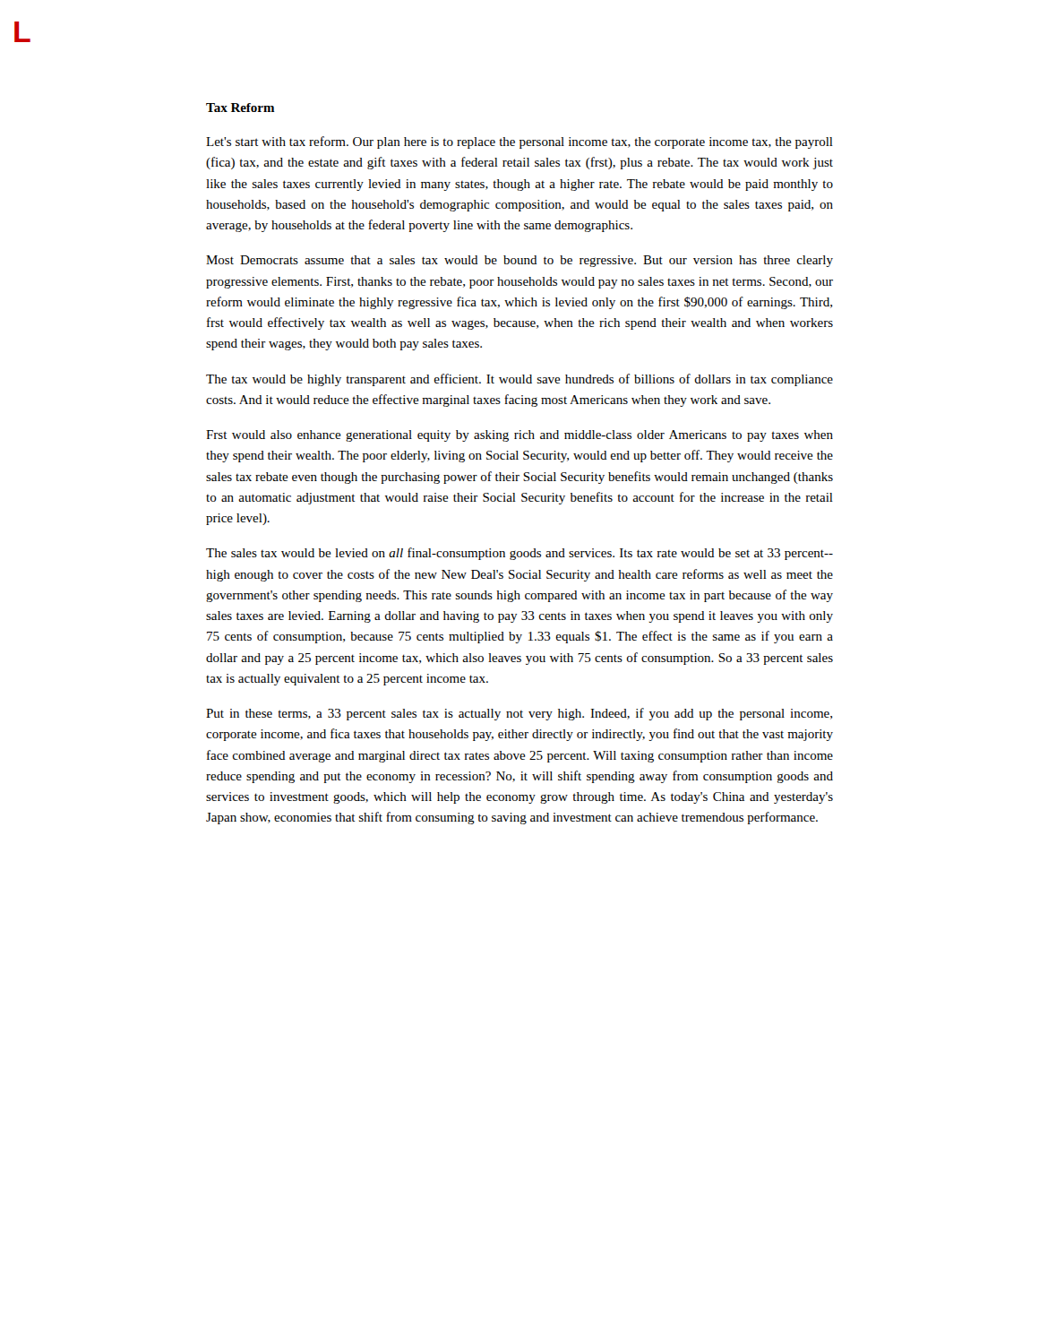L
Tax Reform
Let's start with tax reform. Our plan here is to replace the personal income tax, the corporate income tax, the payroll (fica) tax, and the estate and gift taxes with a federal retail sales tax (frst), plus a rebate. The tax would work just like the sales taxes currently levied in many states, though at a higher rate. The rebate would be paid monthly to households, based on the household's demographic composition, and would be equal to the sales taxes paid, on average, by households at the federal poverty line with the same demographics.
Most Democrats assume that a sales tax would be bound to be regressive. But our version has three clearly progressive elements. First, thanks to the rebate, poor households would pay no sales taxes in net terms. Second, our reform would eliminate the highly regressive fica tax, which is levied only on the first $90,000 of earnings. Third, frst would effectively tax wealth as well as wages, because, when the rich spend their wealth and when workers spend their wages, they would both pay sales taxes.
The tax would be highly transparent and efficient. It would save hundreds of billions of dollars in tax compliance costs. And it would reduce the effective marginal taxes facing most Americans when they work and save.
Frst would also enhance generational equity by asking rich and middle-class older Americans to pay taxes when they spend their wealth. The poor elderly, living on Social Security, would end up better off. They would receive the sales tax rebate even though the purchasing power of their Social Security benefits would remain unchanged (thanks to an automatic adjustment that would raise their Social Security benefits to account for the increase in the retail price level).
The sales tax would be levied on all final-consumption goods and services. Its tax rate would be set at 33 percent--high enough to cover the costs of the new New Deal's Social Security and health care reforms as well as meet the government's other spending needs. This rate sounds high compared with an income tax in part because of the way sales taxes are levied. Earning a dollar and having to pay 33 cents in taxes when you spend it leaves you with only 75 cents of consumption, because 75 cents multiplied by 1.33 equals $1. The effect is the same as if you earn a dollar and pay a 25 percent income tax, which also leaves you with 75 cents of consumption. So a 33 percent sales tax is actually equivalent to a 25 percent income tax.
Put in these terms, a 33 percent sales tax is actually not very high. Indeed, if you add up the personal income, corporate income, and fica taxes that households pay, either directly or indirectly, you find out that the vast majority face combined average and marginal direct tax rates above 25 percent. Will taxing consumption rather than income reduce spending and put the economy in recession? No, it will shift spending away from consumption goods and services to investment goods, which will help the economy grow through time. As today's China and yesterday's Japan show, economies that shift from consuming to saving and investment can achieve tremendous performance.